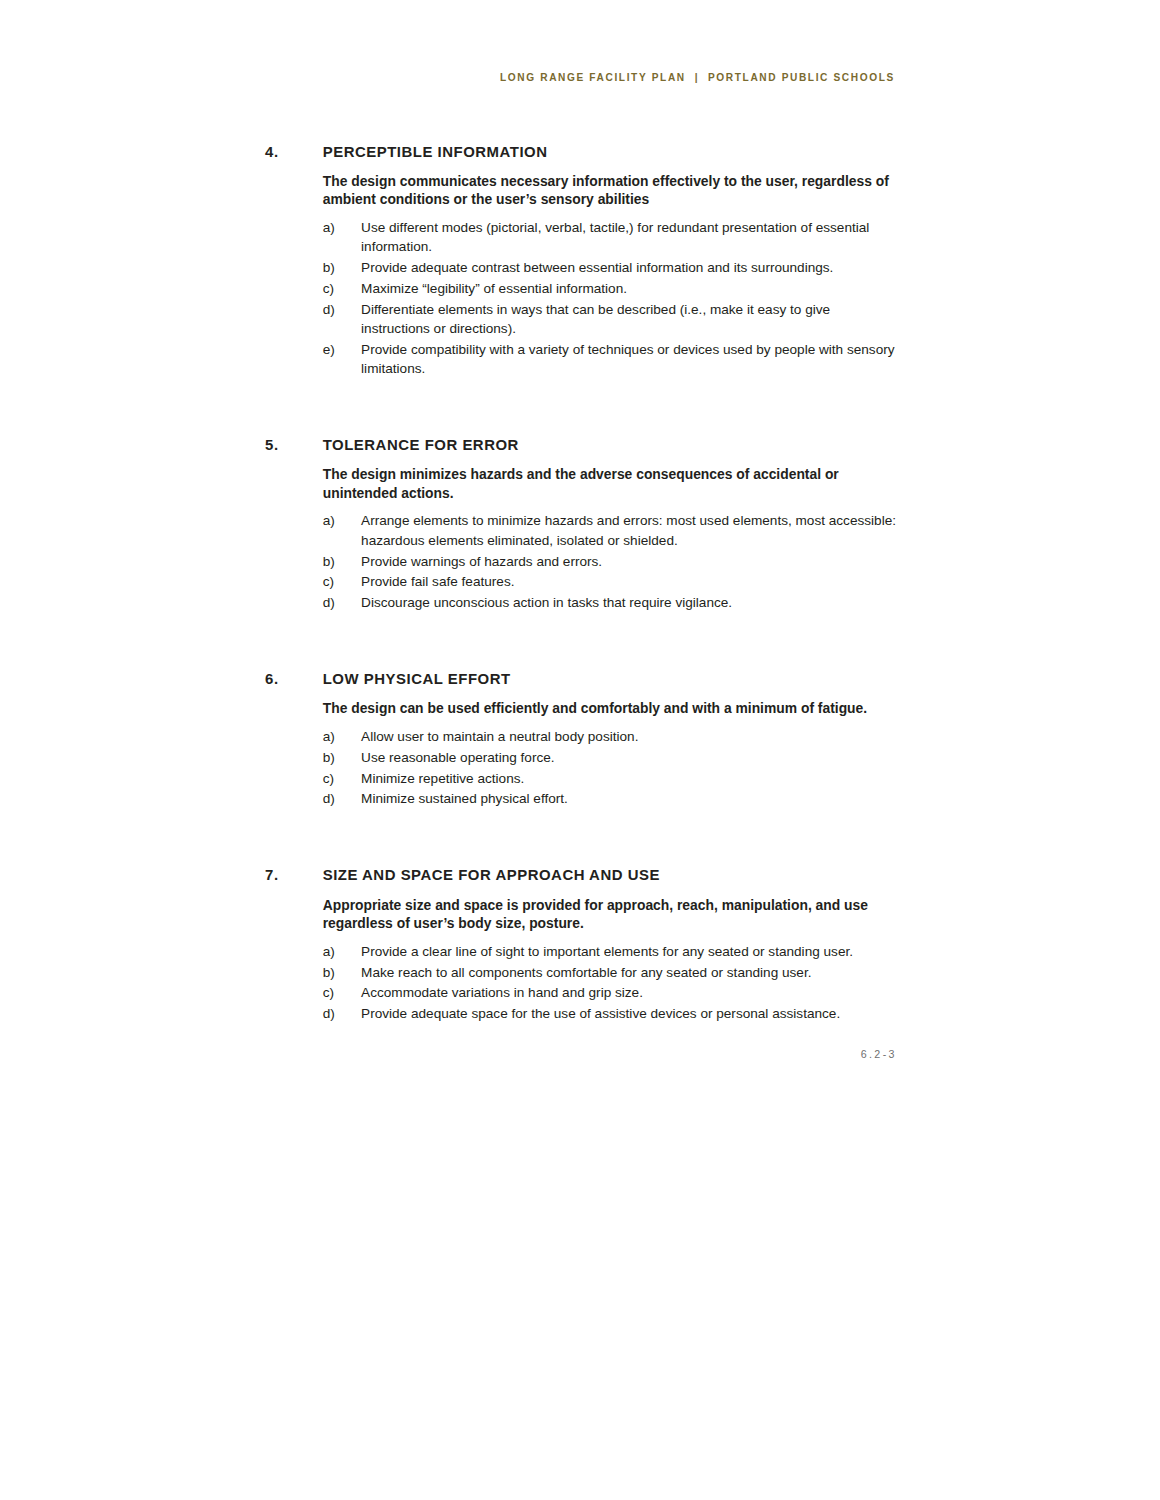LONG RANGE FACILITY PLAN | PORTLAND PUBLIC SCHOOLS
4. PERCEPTIBLE INFORMATION
The design communicates necessary information effectively to the user, regardless of ambient conditions or the user’s sensory abilities
a) Use different modes (pictorial, verbal, tactile,) for redundant presentation of essential information.
b) Provide adequate contrast between essential information and its surroundings.
c) Maximize “legibility” of essential information.
d) Differentiate elements in ways that can be described (i.e., make it easy to give instructions or directions).
e) Provide compatibility with a variety of techniques or devices used by people with sensory limitations.
5. TOLERANCE FOR ERROR
The design minimizes hazards and the adverse consequences of accidental or unintended actions.
a) Arrange elements to minimize hazards and errors: most used elements, most accessible: hazardous elements eliminated, isolated or shielded.
b) Provide warnings of hazards and errors.
c) Provide fail safe features.
d) Discourage unconscious action in tasks that require vigilance.
6. LOW PHYSICAL EFFORT
The design can be used efficiently and comfortably and with a minimum of fatigue.
a) Allow user to maintain a neutral body position.
b) Use reasonable operating force.
c) Minimize repetitive actions.
d) Minimize sustained physical effort.
7. SIZE AND SPACE FOR APPROACH AND USE
Appropriate size and space is provided for approach, reach, manipulation, and use regardless of user’s body size, posture.
a) Provide a clear line of sight to important elements for any seated or standing user.
b) Make reach to all components comfortable for any seated or standing user.
c) Accommodate variations in hand and grip size.
d) Provide adequate space for the use of assistive devices or personal assistance.
6.2-3